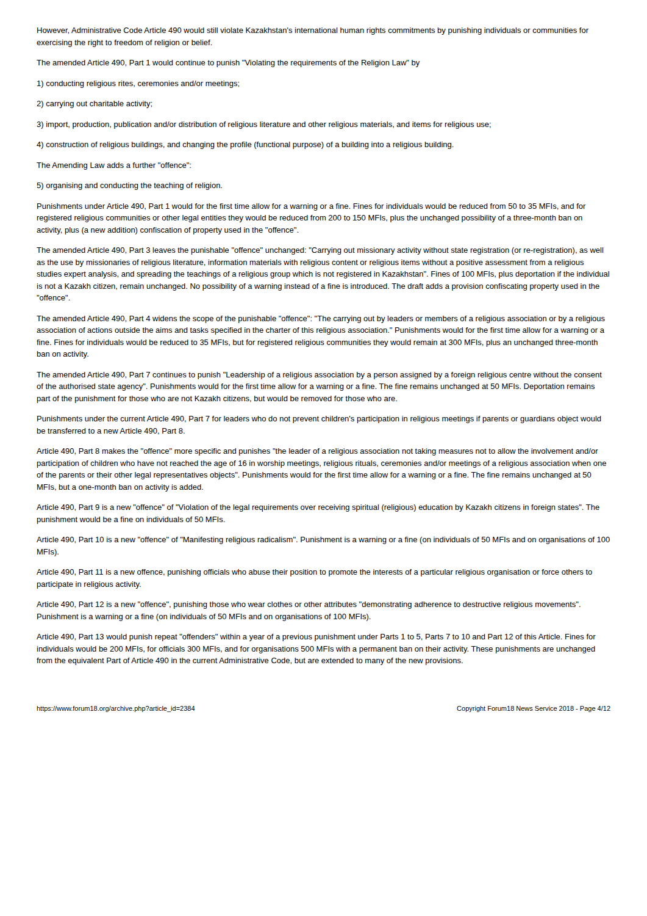However, Administrative Code Article 490 would still violate Kazakhstan's international human rights commitments by punishing individuals or communities for exercising the right to freedom of religion or belief.
The amended Article 490, Part 1 would continue to punish "Violating the requirements of the Religion Law" by
1) conducting religious rites, ceremonies and/or meetings;
2) carrying out charitable activity;
3) import, production, publication and/or distribution of religious literature and other religious materials, and items for religious use;
4) construction of religious buildings, and changing the profile (functional purpose) of a building into a religious building.
The Amending Law adds a further "offence":
5) organising and conducting the teaching of religion.
Punishments under Article 490, Part 1 would for the first time allow for a warning or a fine. Fines for individuals would be reduced from 50 to 35 MFIs, and for registered religious communities or other legal entities they would be reduced from 200 to 150 MFIs, plus the unchanged possibility of a three-month ban on activity, plus (a new addition) confiscation of property used in the "offence".
The amended Article 490, Part 3 leaves the punishable "offence" unchanged: "Carrying out missionary activity without state registration (or re-registration), as well as the use by missionaries of religious literature, information materials with religious content or religious items without a positive assessment from a religious studies expert analysis, and spreading the teachings of a religious group which is not registered in Kazakhstan". Fines of 100 MFIs, plus deportation if the individual is not a Kazakh citizen, remain unchanged. No possibility of a warning instead of a fine is introduced. The draft adds a provision confiscating property used in the "offence".
The amended Article 490, Part 4 widens the scope of the punishable "offence": "The carrying out by leaders or members of a religious association or by a religious association of actions outside the aims and tasks specified in the charter of this religious association." Punishments would for the first time allow for a warning or a fine. Fines for individuals would be reduced to 35 MFIs, but for registered religious communities they would remain at 300 MFIs, plus an unchanged three-month ban on activity.
The amended Article 490, Part 7 continues to punish "Leadership of a religious association by a person assigned by a foreign religious centre without the consent of the authorised state agency". Punishments would for the first time allow for a warning or a fine. The fine remains unchanged at 50 MFIs. Deportation remains part of the punishment for those who are not Kazakh citizens, but would be removed for those who are.
Punishments under the current Article 490, Part 7 for leaders who do not prevent children's participation in religious meetings if parents or guardians object would be transferred to a new Article 490, Part 8.
Article 490, Part 8 makes the "offence" more specific and punishes "the leader of a religious association not taking measures not to allow the involvement and/or participation of children who have not reached the age of 16 in worship meetings, religious rituals, ceremonies and/or meetings of a religious association when one of the parents or their other legal representatives objects". Punishments would for the first time allow for a warning or a fine. The fine remains unchanged at 50 MFIs, but a one-month ban on activity is added.
Article 490, Part 9 is a new "offence" of "Violation of the legal requirements over receiving spiritual (religious) education by Kazakh citizens in foreign states". The punishment would be a fine on individuals of 50 MFIs.
Article 490, Part 10 is a new "offence" of "Manifesting religious radicalism". Punishment is a warning or a fine (on individuals of 50 MFIs and on organisations of 100 MFIs).
Article 490, Part 11 is a new offence, punishing officials who abuse their position to promote the interests of a particular religious organisation or force others to participate in religious activity.
Article 490, Part 12 is a new "offence", punishing those who wear clothes or other attributes "demonstrating adherence to destructive religious movements". Punishment is a warning or a fine (on individuals of 50 MFIs and on organisations of 100 MFIs).
Article 490, Part 13 would punish repeat "offenders" within a year of a previous punishment under Parts 1 to 5, Parts 7 to 10 and Part 12 of this Article. Fines for individuals would be 200 MFIs, for officials 300 MFIs, and for organisations 500 MFIs with a permanent ban on their activity. These punishments are unchanged from the equivalent Part of Article 490 in the current Administrative Code, but are extended to many of the new provisions.
https://www.forum18.org/archive.php?article_id=2384 Copyright Forum18 News Service 2018 - Page 4/12